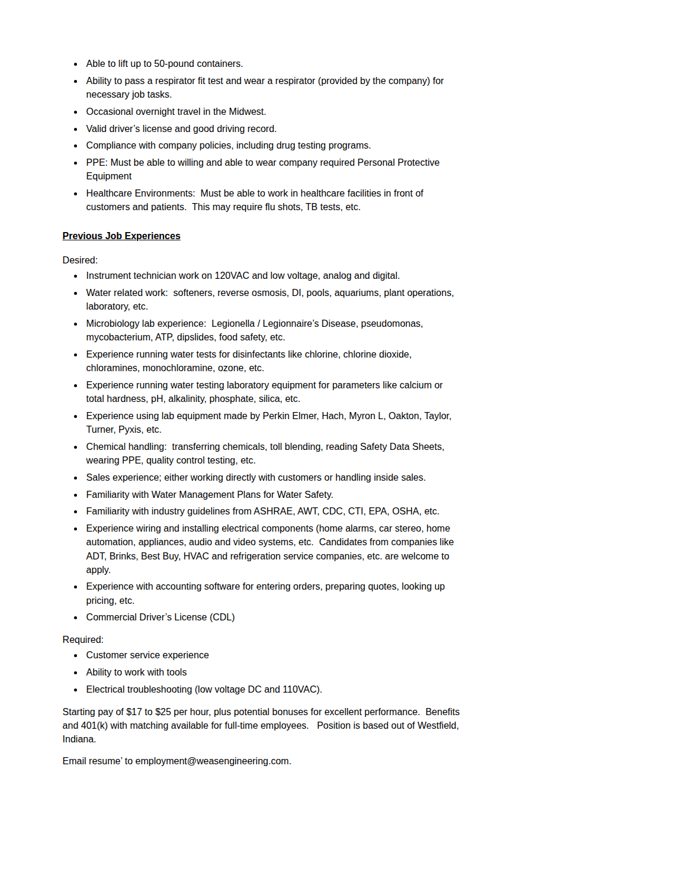Able to lift up to 50-pound containers.
Ability to pass a respirator fit test and wear a respirator (provided by the company) for necessary job tasks.
Occasional overnight travel in the Midwest.
Valid driver’s license and good driving record.
Compliance with company policies, including drug testing programs.
PPE: Must be able to willing and able to wear company required Personal Protective Equipment
Healthcare Environments: Must be able to work in healthcare facilities in front of customers and patients. This may require flu shots, TB tests, etc.
Previous Job Experiences
Desired:
Instrument technician work on 120VAC and low voltage, analog and digital.
Water related work: softeners, reverse osmosis, DI, pools, aquariums, plant operations, laboratory, etc.
Microbiology lab experience: Legionella / Legionnaire’s Disease, pseudomonas, mycobacterium, ATP, dipslides, food safety, etc.
Experience running water tests for disinfectants like chlorine, chlorine dioxide, chloramines, monochloramine, ozone, etc.
Experience running water testing laboratory equipment for parameters like calcium or total hardness, pH, alkalinity, phosphate, silica, etc.
Experience using lab equipment made by Perkin Elmer, Hach, Myron L, Oakton, Taylor, Turner, Pyxis, etc.
Chemical handling: transferring chemicals, toll blending, reading Safety Data Sheets, wearing PPE, quality control testing, etc.
Sales experience; either working directly with customers or handling inside sales.
Familiarity with Water Management Plans for Water Safety.
Familiarity with industry guidelines from ASHRAE, AWT, CDC, CTI, EPA, OSHA, etc.
Experience wiring and installing electrical components (home alarms, car stereo, home automation, appliances, audio and video systems, etc. Candidates from companies like ADT, Brinks, Best Buy, HVAC and refrigeration service companies, etc. are welcome to apply.
Experience with accounting software for entering orders, preparing quotes, looking up pricing, etc.
Commercial Driver’s License (CDL)
Required:
Customer service experience
Ability to work with tools
Electrical troubleshooting (low voltage DC and 110VAC).
Starting pay of $17 to $25 per hour, plus potential bonuses for excellent performance. Benefits and 401(k) with matching available for full-time employees. Position is based out of Westfield, Indiana.
Email resume’ to employment@weasengineering.com.